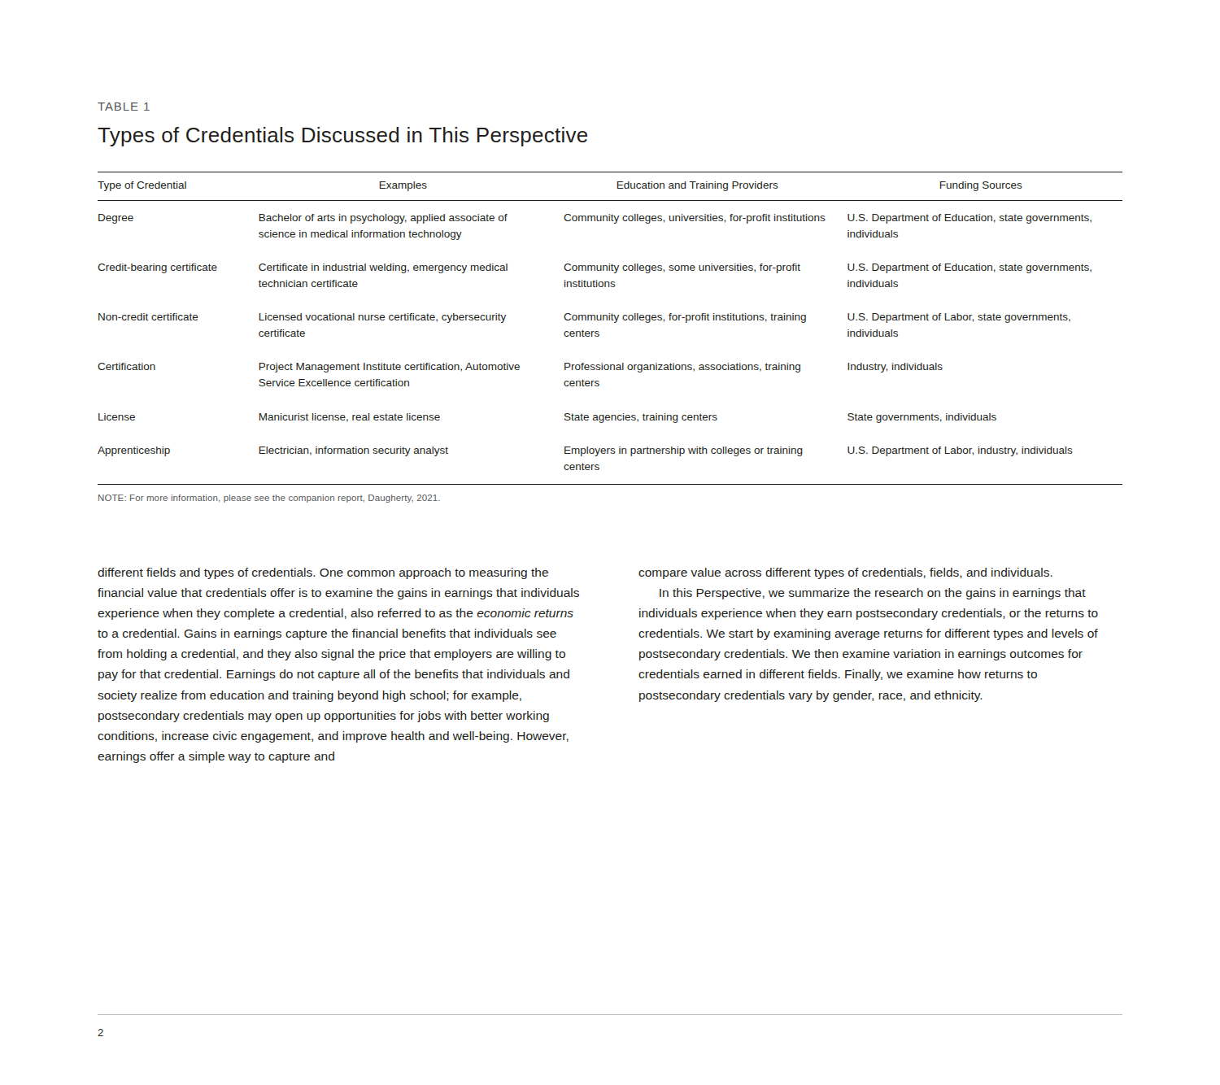TABLE 1
Types of Credentials Discussed in This Perspective
| Type of Credential | Examples | Education and Training Providers | Funding Sources |
| --- | --- | --- | --- |
| Degree | Bachelor of arts in psychology, applied associate of science in medical information technology | Community colleges, universities, for-profit institutions | U.S. Department of Education, state governments, individuals |
| Credit-bearing certificate | Certificate in industrial welding, emergency medical technician certificate | Community colleges, some universities, for-profit institutions | U.S. Department of Education, state governments, individuals |
| Non-credit certificate | Licensed vocational nurse certificate, cybersecurity certificate | Community colleges, for-profit institutions, training centers | U.S. Department of Labor, state governments, individuals |
| Certification | Project Management Institute certification, Automotive Service Excellence certification | Professional organizations, associations, training centers | Industry, individuals |
| License | Manicurist license, real estate license | State agencies, training centers | State governments, individuals |
| Apprenticeship | Electrician, information security analyst | Employers in partnership with colleges or training centers | U.S. Department of Labor, industry, individuals |
NOTE: For more information, please see the companion report, Daugherty, 2021.
different fields and types of credentials. One common approach to measuring the financial value that credentials offer is to examine the gains in earnings that individuals experience when they complete a credential, also referred to as the economic returns to a credential. Gains in earnings capture the financial benefits that individuals see from holding a credential, and they also signal the price that employers are willing to pay for that credential. Earnings do not capture all of the benefits that individuals and society realize from education and training beyond high school; for example, postsecondary credentials may open up opportunities for jobs with better working conditions, increase civic engagement, and improve health and well-being. However, earnings offer a simple way to capture and
compare value across different types of credentials, fields, and individuals.
In this Perspective, we summarize the research on the gains in earnings that individuals experience when they earn postsecondary credentials, or the returns to credentials. We start by examining average returns for different types and levels of postsecondary credentials. We then examine variation in earnings outcomes for credentials earned in different fields. Finally, we examine how returns to postsecondary credentials vary by gender, race, and ethnicity.
2